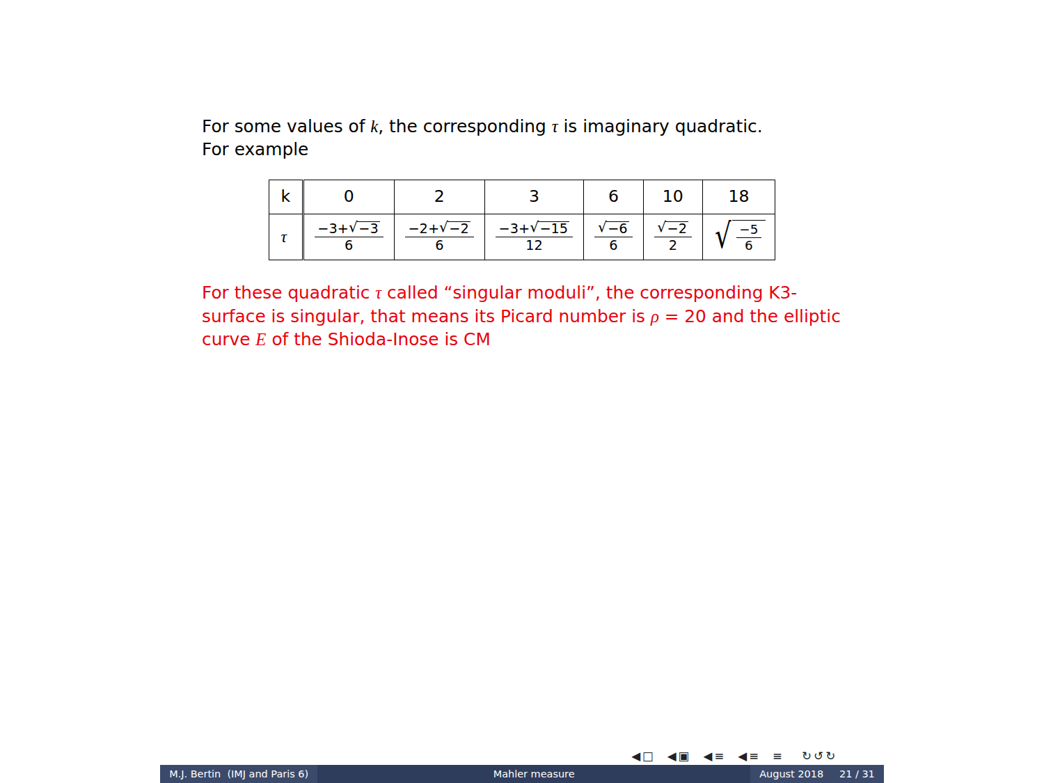For some values of k, the corresponding τ is imaginary quadratic.
For example
| k | 0 | 2 | 3 | 6 | 10 | 18 |
| τ | −3+ −3 6 | −2+ −2 6 | −3+ −15 12 | −6 6 | −2 2 | √ −5 6 |
For these quadratic τ called “singular moduli”, the corresponding K3-surface is singular, that means its Picard number is ρ = 20 and the elliptic curve E of the Shioda-Inose is CM
◀□ ◀▣ ◀≡ ◀≡ ≡ ↻↺↻
M.J. Bertin (IMJ and Paris 6)
Mahler measure
August 2018 21 / 31